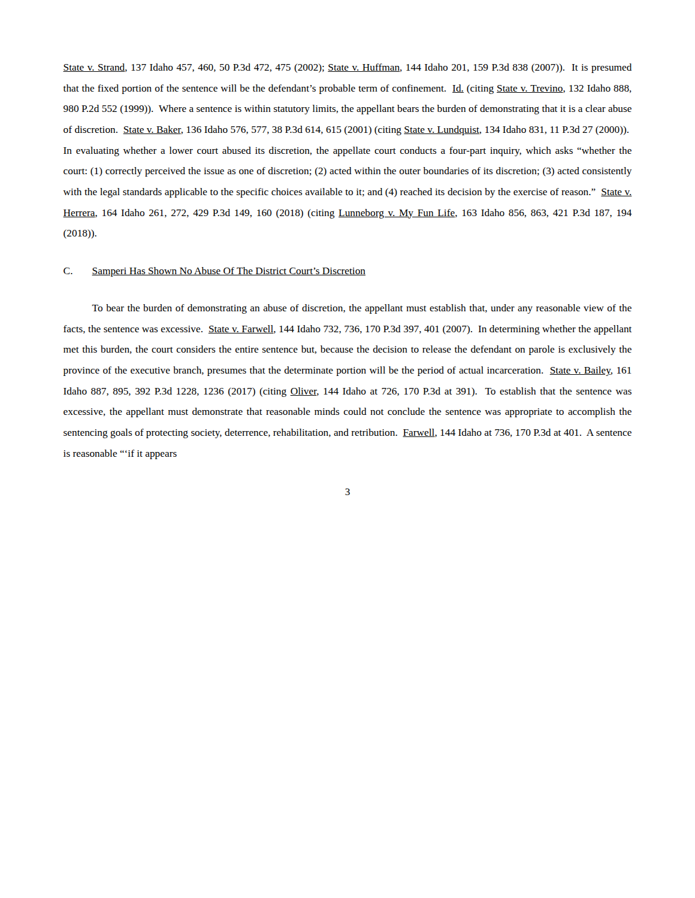State v. Strand, 137 Idaho 457, 460, 50 P.3d 472, 475 (2002); State v. Huffman, 144 Idaho 201, 159 P.3d 838 (2007)). It is presumed that the fixed portion of the sentence will be the defendant’s probable term of confinement. Id. (citing State v. Trevino, 132 Idaho 888, 980 P.2d 552 (1999)). Where a sentence is within statutory limits, the appellant bears the burden of demonstrating that it is a clear abuse of discretion. State v. Baker, 136 Idaho 576, 577, 38 P.3d 614, 615 (2001) (citing State v. Lundquist, 134 Idaho 831, 11 P.3d 27 (2000)). In evaluating whether a lower court abused its discretion, the appellate court conducts a four-part inquiry, which asks “whether the court: (1) correctly perceived the issue as one of discretion; (2) acted within the outer boundaries of its discretion; (3) acted consistently with the legal standards applicable to the specific choices available to it; and (4) reached its decision by the exercise of reason.” State v. Herrera, 164 Idaho 261, 272, 429 P.3d 149, 160 (2018) (citing Lunneborg v. My Fun Life, 163 Idaho 856, 863, 421 P.3d 187, 194 (2018)).
C. Samperi Has Shown No Abuse Of The District Court’s Discretion
To bear the burden of demonstrating an abuse of discretion, the appellant must establish that, under any reasonable view of the facts, the sentence was excessive. State v. Farwell, 144 Idaho 732, 736, 170 P.3d 397, 401 (2007). In determining whether the appellant met this burden, the court considers the entire sentence but, because the decision to release the defendant on parole is exclusively the province of the executive branch, presumes that the determinate portion will be the period of actual incarceration. State v. Bailey, 161 Idaho 887, 895, 392 P.3d 1228, 1236 (2017) (citing Oliver, 144 Idaho at 726, 170 P.3d at 391). To establish that the sentence was excessive, the appellant must demonstrate that reasonable minds could not conclude the sentence was appropriate to accomplish the sentencing goals of protecting society, deterrence, rehabilitation, and retribution. Farwell, 144 Idaho at 736, 170 P.3d at 401. A sentence is reasonable “‘if it appears
3